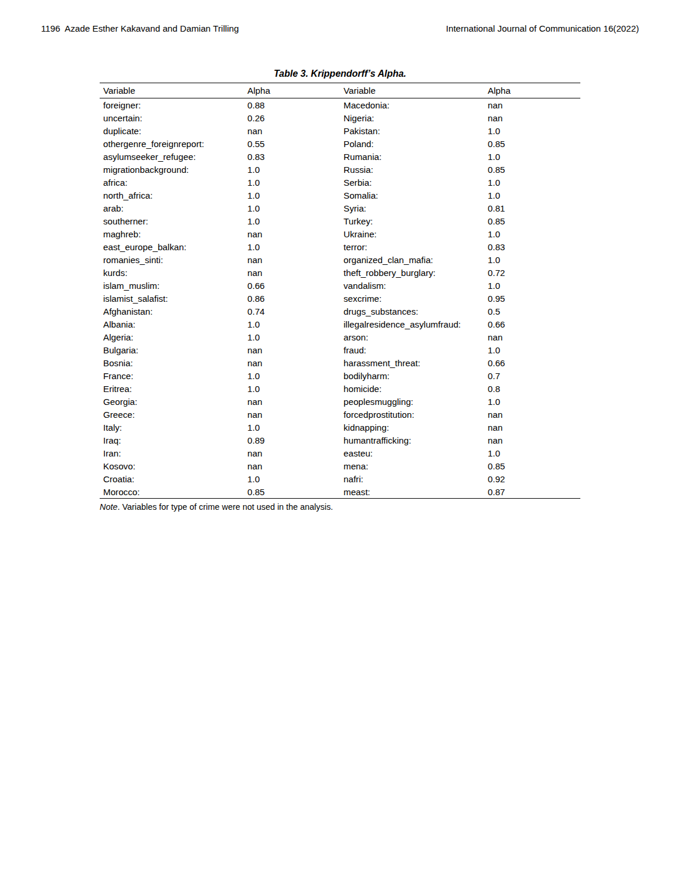1196 Azade Esther Kakavand and Damian Trilling
International Journal of Communication 16(2022)
Table 3. Krippendorff’s Alpha.
| Variable | Alpha | Variable | Alpha |
| --- | --- | --- | --- |
| foreigner: | 0.88 | Macedonia: | nan |
| uncertain: | 0.26 | Nigeria: | nan |
| duplicate: | nan | Pakistan: | 1.0 |
| othergenre_foreignreport: | 0.55 | Poland: | 0.85 |
| asylumseeker_refugee: | 0.83 | Rumania: | 1.0 |
| migrationbackground: | 1.0 | Russia: | 0.85 |
| africa: | 1.0 | Serbia: | 1.0 |
| north_africa: | 1.0 | Somalia: | 1.0 |
| arab: | 1.0 | Syria: | 0.81 |
| southerner: | 1.0 | Turkey: | 0.85 |
| maghreb: | nan | Ukraine: | 1.0 |
| east_europe_balkan: | 1.0 | terror: | 0.83 |
| romanies_sinti: | nan | organized_clan_mafia: | 1.0 |
| kurds: | nan | theft_robbery_burglary: | 0.72 |
| islam_muslim: | 0.66 | vandalism: | 1.0 |
| islamist_salafist: | 0.86 | sexcrime: | 0.95 |
| Afghanistan: | 0.74 | drugs_substances: | 0.5 |
| Albania: | 1.0 | illegalresidence_asylumfraud: | 0.66 |
| Algeria: | 1.0 | arson: | nan |
| Bulgaria: | nan | fraud: | 1.0 |
| Bosnia: | nan | harassment_threat: | 0.66 |
| France: | 1.0 | bodilyharm: | 0.7 |
| Eritrea: | 1.0 | homicide: | 0.8 |
| Georgia: | nan | peoplesmuggling: | 1.0 |
| Greece: | nan | forcedprostitution: | nan |
| Italy: | 1.0 | kidnapping: | nan |
| Iraq: | 0.89 | humantrafficking: | nan |
| Iran: | nan | easteu: | 1.0 |
| Kosovo: | nan | mena: | 0.85 |
| Croatia: | 1.0 | nafri: | 0.92 |
| Morocco: | 0.85 | meast: | 0.87 |
Note. Variables for type of crime were not used in the analysis.